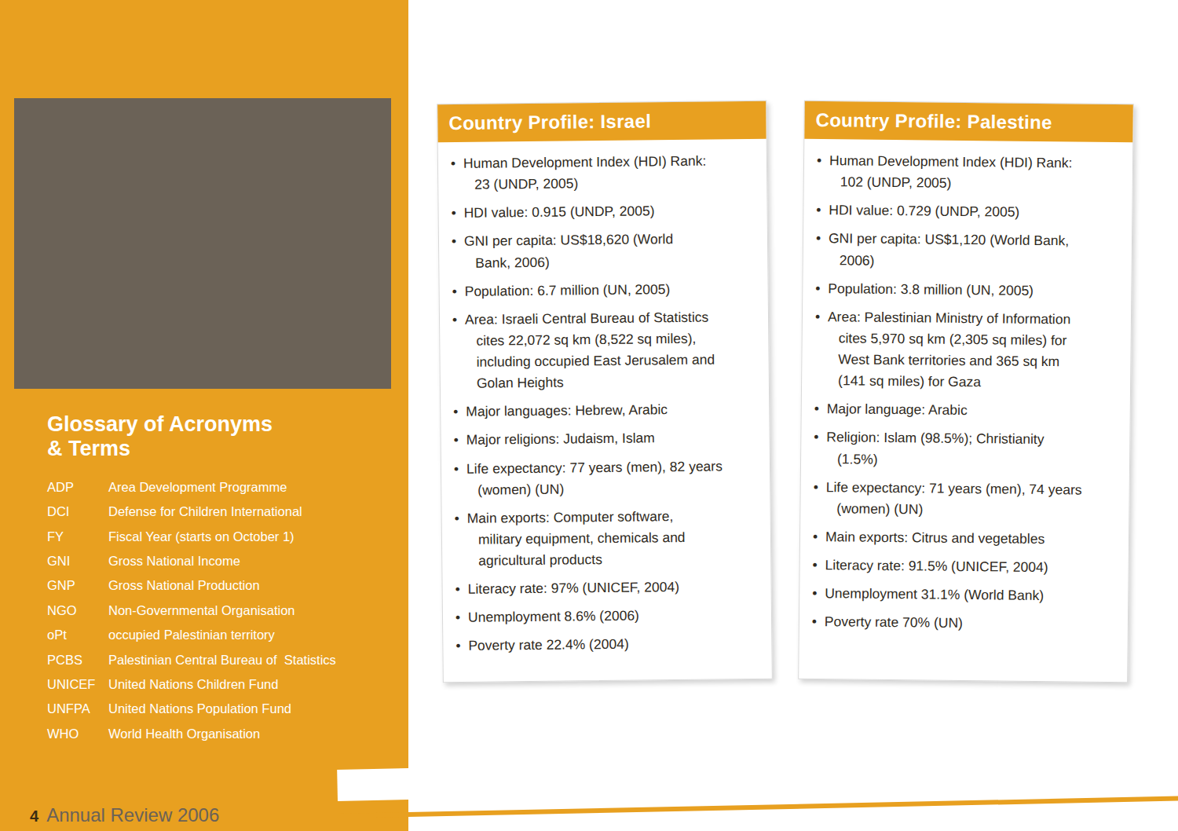Glossary of Acronyms
& Terms
| ADP | Area Development Programme |
| DCI | Defense for Children International |
| FY | Fiscal Year (starts on October 1) |
| GNI | Gross National Income |
| GNP | Gross National Production |
| NGO | Non-Governmental Organisation |
| oPt | occupied Palestinian territory |
| PCBS | Palestinian Central Bureau of Statistics |
| UNICEF | United Nations Children Fund |
| UNFPA | United Nations Population Fund |
| WHO | World Health Organisation |
4 Annual Review 2006
Country Profile: Israel
Human Development Index (HDI) Rank:23 (UNDP, 2005)
HDI value: 0.915 (UNDP, 2005)
GNI per capita: US$18,620 (WorldBank, 2006)
Population: 6.7 million (UN, 2005)
Area: Israeli Central Bureau of Statisticscites 22,072 sq km (8,522 sq miles), including occupied East Jerusalem and Golan Heights
Major languages: Hebrew, Arabic
Major religions: Judaism, Islam
Life expectancy: 77 years (men), 82 years(women) (UN)
Main exports: Computer software,military equipment, chemicals and agricultural products
Literacy rate: 97% (UNICEF, 2004)
Unemployment 8.6% (2006)
Poverty rate 22.4% (2004)
Country Profile: Palestine
Human Development Index (HDI) Rank:102 (UNDP, 2005)
HDI value: 0.729 (UNDP, 2005)
GNI per capita: US$1,120 (World Bank,2006)
Population: 3.8 million (UN, 2005)
Area: Palestinian Ministry of Informationcites 5,970 sq km (2,305 sq miles) for West Bank territories and 365 sq km(141 sq miles) for Gaza
Major language: Arabic
Religion: Islam (98.5%); Christianity(1.5%)
Life expectancy: 71 years (men), 74 years(women) (UN)
Main exports: Citrus and vegetables
Literacy rate: 91.5% (UNICEF, 2004)
Unemployment 31.1% (World Bank)
Poverty rate 70% (UN)